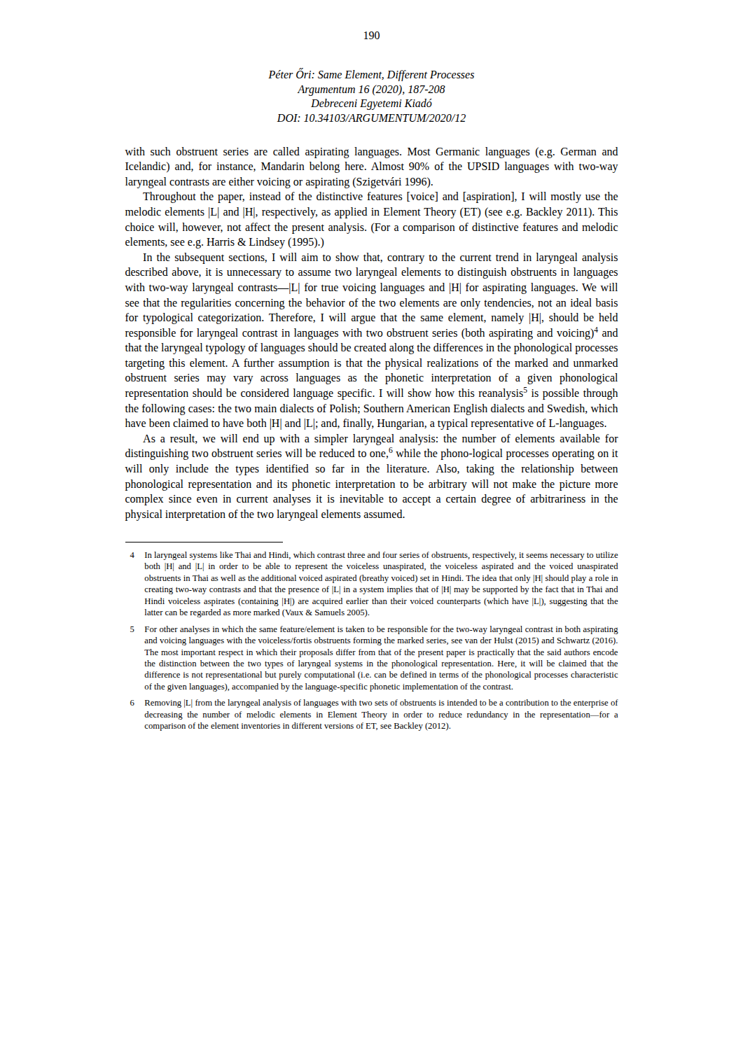190
Péter Őri: Same Element, Different Processes
Argumentum 16 (2020), 187-208
Debreceni Egyetemi Kiadó
DOI: 10.34103/ARGUMENTUM/2020/12
with such obstruent series are called aspirating languages. Most Germanic languages (e.g. German and Icelandic) and, for instance, Mandarin belong here. Almost 90% of the UPSID languages with two-way laryngeal contrasts are either voicing or aspirating (Szigetvári 1996).
Throughout the paper, instead of the distinctive features [voice] and [aspiration], I will mostly use the melodic elements |L| and |H|, respectively, as applied in Element Theory (ET) (see e.g. Backley 2011). This choice will, however, not affect the present analysis. (For a comparison of distinctive features and melodic elements, see e.g. Harris & Lindsey (1995).)
In the subsequent sections, I will aim to show that, contrary to the current trend in laryngeal analysis described above, it is unnecessary to assume two laryngeal elements to distinguish obstruents in languages with two-way laryngeal contrasts—|L| for true voicing languages and |H| for aspirating languages. We will see that the regularities concerning the behavior of the two elements are only tendencies, not an ideal basis for typological categorization. Therefore, I will argue that the same element, namely |H|, should be held responsible for laryngeal contrast in languages with two obstruent series (both aspirating and voicing)4 and that the laryngeal typology of languages should be created along the differences in the phonological processes targeting this element. A further assumption is that the physical realizations of the marked and unmarked obstruent series may vary across languages as the phonetic interpretation of a given phonological representation should be considered language specific. I will show how this reanalysis5 is possible through the following cases: the two main dialects of Polish; Southern American English dialects and Swedish, which have been claimed to have both |H| and |L|; and, finally, Hungarian, a typical representative of L-languages.
As a result, we will end up with a simpler laryngeal analysis: the number of elements available for distinguishing two obstruent series will be reduced to one,6 while the phono-logical processes operating on it will only include the types identified so far in the literature. Also, taking the relationship between phonological representation and its phonetic interpretation to be arbitrary will not make the picture more complex since even in current analyses it is inevitable to accept a certain degree of arbitrariness in the physical interpretation of the two laryngeal elements assumed.
In laryngeal systems like Thai and Hindi, which contrast three and four series of obstruents, respectively, it seems necessary to utilize both |H| and |L| in order to be able to represent the voiceless unaspirated, the voiceless aspirated and the voiced unaspirated obstruents in Thai as well as the additional voiced aspirated (breathy voiced) set in Hindi. The idea that only |H| should play a role in creating two-way contrasts and that the presence of |L| in a system implies that of |H| may be supported by the fact that in Thai and Hindi voiceless aspirates (containing |H|) are acquired earlier than their voiced counterparts (which have |L|), suggesting that the latter can be regarded as more marked (Vaux & Samuels 2005).
For other analyses in which the same feature/element is taken to be responsible for the two-way laryngeal contrast in both aspirating and voicing languages with the voiceless/fortis obstruents forming the marked series, see van der Hulst (2015) and Schwartz (2016). The most important respect in which their proposals differ from that of the present paper is practically that the said authors encode the distinction between the two types of laryngeal systems in the phonological representation. Here, it will be claimed that the difference is not representational but purely computational (i.e. can be defined in terms of the phonological processes characteristic of the given languages), accompanied by the language-specific phonetic implementation of the contrast.
Removing |L| from the laryngeal analysis of languages with two sets of obstruents is intended to be a contribution to the enterprise of decreasing the number of melodic elements in Element Theory in order to reduce redundancy in the representation—for a comparison of the element inventories in different versions of ET, see Backley (2012).